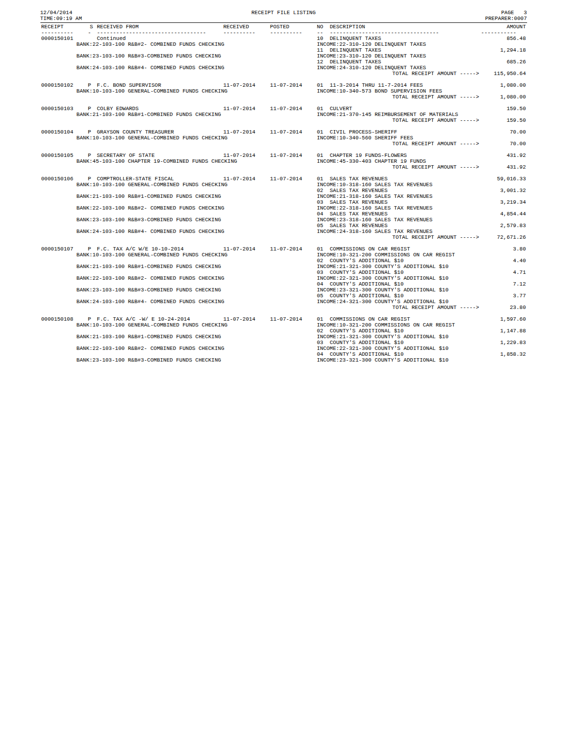12/04/2014
TIME:09:19 AM
RECEIPT FILE LISTING
PAGE 3
PREPARER:0007
| RECEIPT | S | RECEIVED FROM | RECEIVED | POSTED | NO | DESCRIPTION | AMOUNT |
| --- | --- | --- | --- | --- | --- | --- | --- |
| ---------- | - | ---------------------------------- | ---------- | ---------- | -- | ---------------------------------- | ----------- |
| 0000150101 | | Continued | | | 10 | DELINQUENT TAXES | 856.48 |
| BANK:22-103-100 R&B#2- COMBINED FUNDS CHECKING | INCOME:22-310-120 DELINQUENT TAXES | |
| | 11 | DELINQUENT TAXES | 1,294.18 |
| BANK:23-103-100 R&B#3-COMBINED FUNDS CHECKING | INCOME:23-310-120 DELINQUENT TAXES | |
| | 12 | DELINQUENT TAXES | 685.26 |
| BANK:24-103-100 R&B#4- COMBINED FUNDS CHECKING | INCOME:24-310-120 DELINQUENT TAXES | |
| | TOTAL RECEIPT AMOUNT -----> | 115,950.64 |
| 0000150102 | P | F.C. BOND SUPERVISOR | 11-07-2014 | 11-07-2014 | 01 | 11-3-2014 THRU 11-7-2014 FEES | 1,080.00 |
| BANK:10-103-100 GENERAL-COMBINED FUNDS CHECKING | INCOME:10-340-573 BOND SUPERVISION FEES | |
| | TOTAL RECEIPT AMOUNT -----> | 1,080.00 |
| 0000150103 | P | COLBY EDWARDS | 11-07-2014 | 11-07-2014 | 01 | CULVERT | 159.50 |
| BANK:21-103-100 R&B#1-COMBINED FUNDS CHECKING | INCOME:21-370-145 REIMBURSEMENT OF MATERIALS | |
| | TOTAL RECEIPT AMOUNT -----> | 159.50 |
| 0000150104 | P | GRAYSON COUNTY TREASURER | 11-07-2014 | 11-07-2014 | 01 | CIVIL PROCESS-SHERIFF | 70.00 |
| BANK:10-103-100 GENERAL-COMBINED FUNDS CHECKING | INCOME:10-340-560 SHERIFF FEES | |
| | TOTAL RECEIPT AMOUNT -----> | 70.00 |
| 0000150105 | P | SECRETARY OF STATE | 11-07-2014 | 11-07-2014 | 01 | CHAPTER 19 FUNDS-FLOWERS | 431.92 |
| BANK:45-103-100 CHAPTER 19-COMBINED FUNDS CHECKING | INCOME:45-330-403 CHAPTER 19 FUNDS | |
| | TOTAL RECEIPT AMOUNT -----> | 431.92 |
| 0000150106 | P | COMPTROLLER-STATE FISCAL | 11-07-2014 | 11-07-2014 | 01 | SALES TAX REVENUES | 59,016.33 |
| BANK:10-103-100 GENERAL-COMBINED FUNDS CHECKING | INCOME:10-318-160 SALES TAX REVENUES | |
| | 02 | SALES TAX REVENUES | 3,001.32 |
| BANK:21-103-100 R&B#1-COMBINED FUNDS CHECKING | INCOME:21-318-160 SALES TAX REVENUES | |
| | 03 | SALES TAX REVENUES | 3,219.34 |
| BANK:22-103-100 R&B#2- COMBINED FUNDS CHECKING | INCOME:22-318-160 SALES TAX REVENUES | |
| | 04 | SALES TAX REVENUES | 4,854.44 |
| BANK:23-103-100 R&B#3-COMBINED FUNDS CHECKING | INCOME:23-318-160 SALES TAX REVENUES | |
| | 05 | SALES TAX REVENUES | 2,579.83 |
| BANK:24-103-100 R&B#4- COMBINED FUNDS CHECKING | INCOME:24-318-160 SALES TAX REVENUES | |
| | TOTAL RECEIPT AMOUNT -----> | 72,671.26 |
| 0000150107 | P | F.C. TAX A/C W/E 10-10-2014 | 11-07-2014 | 11-07-2014 | 01 | COMMISSIONS ON CAR REGIST | 3.80 |
| BANK:10-103-100 GENERAL-COMBINED FUNDS CHECKING | INCOME:10-321-200 COMMISSIONS ON CAR REGIST | |
| | 02 | COUNTY'S ADDITIONAL $10 | 4.40 |
| BANK:21-103-100 R&B#1-COMBINED FUNDS CHECKING | INCOME:21-321-300 COUNTY'S ADDITIONAL $10 | |
| | 03 | COUNTY'S ADDITIONAL $10 | 4.71 |
| BANK:22-103-100 R&B#2- COMBINED FUNDS CHECKING | INCOME:22-321-300 COUNTY'S ADDITIONAL $10 | |
| | 04 | COUNTY'S ADDITIONAL $10 | 7.12 |
| BANK:23-103-100 R&B#3-COMBINED FUNDS CHECKING | INCOME:23-321-300 COUNTY'S ADDITIONAL $10 | |
| | 05 | COUNTY'S ADDITIONAL $10 | 3.77 |
| BANK:24-103-100 R&B#4- COMBINED FUNDS CHECKING | INCOME:24-321-300 COUNTY'S ADDITIONAL $10 | |
| | TOTAL RECEIPT AMOUNT -----> | 23.80 |
| 0000150108 | P | F.C. TAX A/C -W/ E 10-24-2014 | 11-07-2014 | 11-07-2014 | 01 | COMMISSIONS ON CAR REGIST | 1,597.60 |
| BANK:10-103-100 GENERAL-COMBINED FUNDS CHECKING | INCOME:10-321-200 COMMISSIONS ON CAR REGIST | |
| | 02 | COUNTY'S ADDITIONAL $10 | 1,147.88 |
| BANK:21-103-100 R&B#1-COMBINED FUNDS CHECKING | INCOME:21-321-300 COUNTY'S ADDITIONAL $10 | |
| | 03 | COUNTY'S ADDITIONAL $10 | 1,229.83 |
| BANK:22-103-100 R&B#2- COMBINED FUNDS CHECKING | INCOME:22-321-300 COUNTY'S ADDITIONAL $10 | |
| | 04 | COUNTY'S ADDITIONAL $10 | 1,858.32 |
| BANK:23-103-100 R&B#3-COMBINED FUNDS CHECKING | INCOME:23-321-300 COUNTY'S ADDITIONAL $10 | |